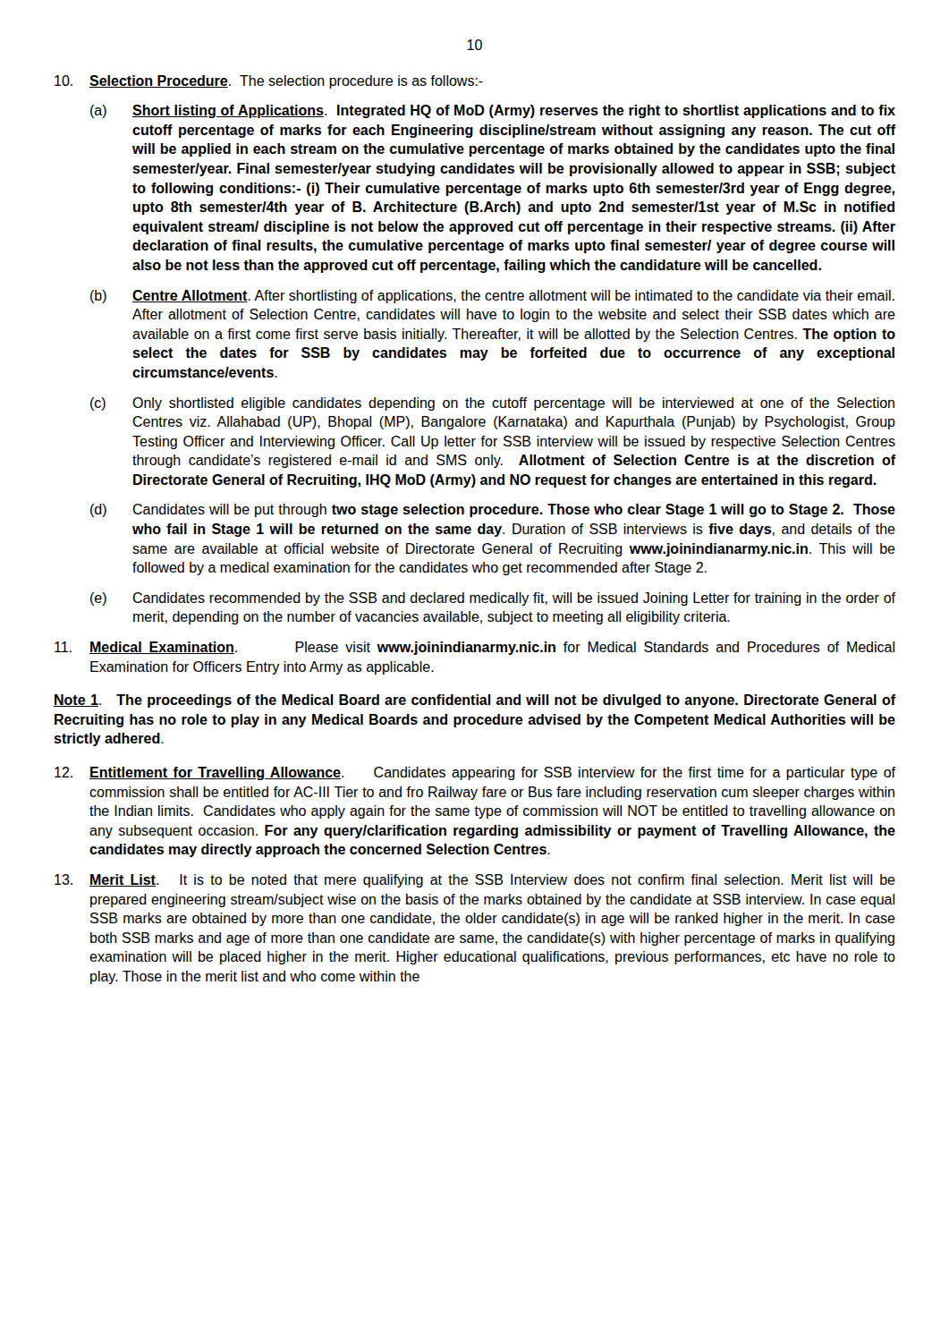10
10.
Selection Procedure. The selection procedure is as follows:-
(a)
Short listing of Applications. Integrated HQ of MoD (Army) reserves the right to shortlist applications and to fix cutoff percentage of marks for each Engineering discipline/stream without assigning any reason. The cut off will be applied in each stream on the cumulative percentage of marks obtained by the candidates upto the final semester/year. Final semester/year studying candidates will be provisionally allowed to appear in SSB; subject to following conditions:- (i) Their cumulative percentage of marks upto 6th semester/3rd year of Engg degree, upto 8th semester/4th year of B. Architecture (B.Arch) and upto 2nd semester/1st year of M.Sc in notified equivalent stream/ discipline is not below the approved cut off percentage in their respective streams. (ii) After declaration of final results, the cumulative percentage of marks upto final semester/ year of degree course will also be not less than the approved cut off percentage, failing which the candidature will be cancelled.
(b)
Centre Allotment. After shortlisting of applications, the centre allotment will be intimated to the candidate via their email. After allotment of Selection Centre, candidates will have to login to the website and select their SSB dates which are available on a first come first serve basis initially. Thereafter, it will be allotted by the Selection Centres. The option to select the dates for SSB by candidates may be forfeited due to occurrence of any exceptional circumstance/events.
(c)
Only shortlisted eligible candidates depending on the cutoff percentage will be interviewed at one of the Selection Centres viz. Allahabad (UP), Bhopal (MP), Bangalore (Karnataka) and Kapurthala (Punjab) by Psychologist, Group Testing Officer and Interviewing Officer. Call Up letter for SSB interview will be issued by respective Selection Centres through candidate’s registered e-mail id and SMS only. Allotment of Selection Centre is at the discretion of Directorate General of Recruiting, IHQ MoD (Army) and NO request for changes are entertained in this regard.
(d)
Candidates will be put through two stage selection procedure. Those who clear Stage 1 will go to Stage 2. Those who fail in Stage 1 will be returned on the same day. Duration of SSB interviews is five days, and details of the same are available at official website of Directorate General of Recruiting www.joinindianarmy.nic.in. This will be followed by a medical examination for the candidates who get recommended after Stage 2.
(e)
Candidates recommended by the SSB and declared medically fit, will be issued Joining Letter for training in the order of merit, depending on the number of vacancies available, subject to meeting all eligibility criteria.
11.
Medical Examination. Please visit www.joinindianarmy.nic.in for Medical Standards and Procedures of Medical Examination for Officers Entry into Army as applicable.
Note 1. The proceedings of the Medical Board are confidential and will not be divulged to anyone. Directorate General of Recruiting has no role to play in any Medical Boards and procedure advised by the Competent Medical Authorities will be strictly adhered.
12.
Entitlement for Travelling Allowance. Candidates appearing for SSB interview for the first time for a particular type of commission shall be entitled for AC-III Tier to and fro Railway fare or Bus fare including reservation cum sleeper charges within the Indian limits. Candidates who apply again for the same type of commission will NOT be entitled to travelling allowance on any subsequent occasion. For any query/clarification regarding admissibility or payment of Travelling Allowance, the candidates may directly approach the concerned Selection Centres.
13.
Merit List. It is to be noted that mere qualifying at the SSB Interview does not confirm final selection. Merit list will be prepared engineering stream/subject wise on the basis of the marks obtained by the candidate at SSB interview. In case equal SSB marks are obtained by more than one candidate, the older candidate(s) in age will be ranked higher in the merit. In case both SSB marks and age of more than one candidate are same, the candidate(s) with higher percentage of marks in qualifying examination will be placed higher in the merit. Higher educational qualifications, previous performances, etc have no role to play. Those in the merit list and who come within the